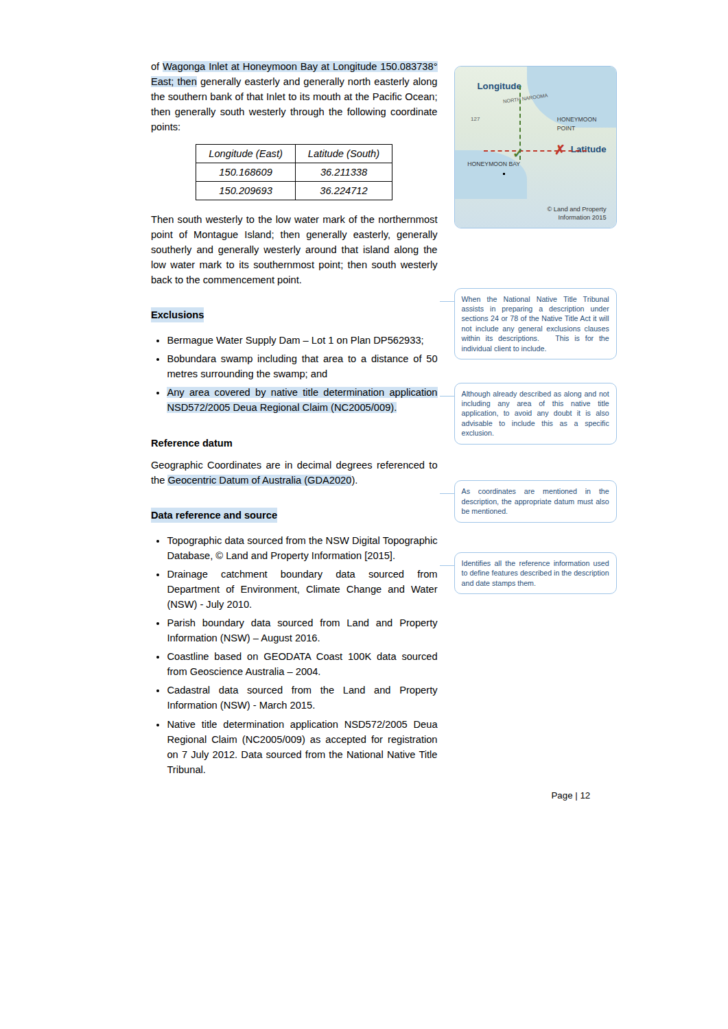of Wagonga Inlet at Honeymoon Bay at Longitude 150.083738° East; then generally easterly and generally north easterly along the southern bank of that Inlet to its mouth at the Pacific Ocean; then generally south westerly through the following coordinate points:
| Longitude (East) | Latitude (South) |
| --- | --- |
| 150.168609 | 36.211338 |
| 150.209693 | 36.224712 |
Then south westerly to the low water mark of the northernmost point of Montague Island; then generally easterly, generally southerly and generally westerly around that island along the low water mark to its southernmost point; then south westerly back to the commencement point.
Exclusions
Bermague Water Supply Dam – Lot 1 on Plan DP562933;
Bobundara swamp including that area to a distance of 50 metres surrounding the swamp; and
Any area covered by native title determination application NSD572/2005 Deua Regional Claim (NC2005/009).
Reference datum
Geographic Coordinates are in decimal degrees referenced to the Geocentric Datum of Australia (GDA2020).
Data reference and source
Topographic data sourced from the NSW Digital Topographic Database, © Land and Property Information [2015].
Drainage catchment boundary data sourced from Department of Environment, Climate Change and Water (NSW) - July 2010.
Parish boundary data sourced from Land and Property Information (NSW) – August 2016.
Coastline based on GEODATA Coast 100K data sourced from Geoscience Australia – 2004.
Cadastral data sourced from the Land and Property Information (NSW) - March 2015.
Native title determination application NSD572/2005 Deua Regional Claim (NC2005/009) as accepted for registration on 7 July 2012. Data sourced from the National Native Title Tribunal.
Longitude
Latitude
HONEYMOON
POINT
HONEYMOON BAY
NORTH NAROOMA
127
✓
✗
© Land and Property
Information 2015
When the National Native Title Tribunal assists in preparing a description under sections 24 or 78 of the Native Title Act it will not include any general exclusions clauses within its descriptions. This is for the individual client to include.
Although already described as along and not including any area of this native title application, to avoid any doubt it is also advisable to include this as a specific exclusion.
As coordinates are mentioned in the description, the appropriate datum must also be mentioned.
Identifies all the reference information used to define features described in the description and date stamps them.
Page | 12